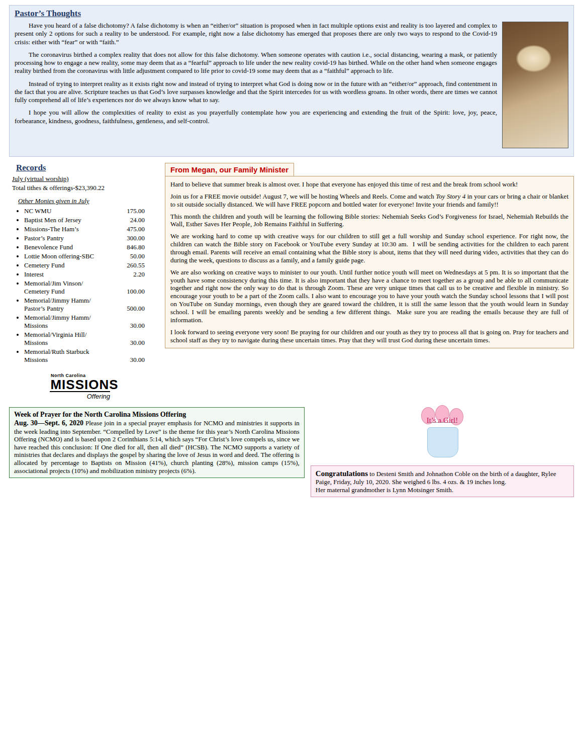Pastor’s Thoughts
Have you heard of a false dichotomy? A false dichotomy is when an “either/or” situation is proposed when in fact multiple options exist and reality is too layered and complex to present only 2 options for such a reality to be understood. For example, right now a false dichotomy has emerged that proposes there are only two ways to respond to the Covid-19 crisis: either with “fear” or with “faith.”
The coronavirus birthed a complex reality that does not allow for this false dichotomy. When someone operates with caution i.e., social distancing, wearing a mask, or patiently processing how to engage a new reality, some may deem that as a “fearful” approach to life under the new reality covid-19 has birthed. While on the other hand when someone engages reality birthed from the coronavirus with little adjustment compared to life prior to covid-19 some may deem that as a “faithful” approach to life.
Instead of trying to interpret reality as it exists right now and instead of trying to interpret what God is doing now or in the future with an “either/or” approach, find contentment in the fact that you are alive. Scripture teaches us that God’s love surpasses knowledge and that the Spirit intercedes for us with wordless groans. In other words, there are times we cannot fully comprehend all of life’s experiences nor do we always know what to say.
I hope you will allow the complexities of reality to exist as you prayerfully contemplate how you are experiencing and extending the fruit of the Spirit: love, joy, peace, forbearance, kindness, goodness, faithfulness, gentleness, and self-control.
Records
July (virtual worship)
Total tithes & offerings-$23,390.22
Other Monies given in July
NC WMU 175.00
Baptist Men of Jersey 24.00
Missions-The Ham’s 475.00
Pastor’s Pantry 300.00
Benevolence Fund 846.80
Lottie Moon offering-SBC 50.00
Cemetery Fund 260.55
Interest 2.20
Memorial/Jim Vinson/
Cemetery Fund 100.00
Memorial/Jimmy Hamm/
Pastor’s Pantry 500.00
Memorial/Jimmy Hamm/
Missions 30.00
Memorial/Virginia Hill/
Missions 30.00
Memorial/Ruth Starbuck
Missions 30.00
North Carolina
MISSIONS
Offering
From Megan, our Family Minister
Hard to believe that summer break is almost over. I hope that everyone has enjoyed this time of rest and the break from school work!
Join us for a FREE movie outside! August 7, we will be hosting Wheels and Reels. Come and watch Toy Story 4 in your cars or bring a chair or blanket to sit outside socially distanced. We will have FREE popcorn and bottled water for everyone! Invite your friends and family!!
This month the children and youth will be learning the following Bible stories: Nehemiah Seeks God’s Forgiveness for Israel, Nehemiah Rebuilds the Wall, Esther Saves Her People, Job Remains Faithful in Suffering.
We are working hard to come up with creative ways for our children to still get a full worship and Sunday school experience. For right now, the children can watch the Bible story on Facebook or YouTube every Sunday at 10:30 am. I will be sending activities for the children to each parent through email. Parents will receive an email containing what the Bible story is about, items that they will need during video, activities that they can do during the week, questions to discuss as a family, and a family guide page.
We are also working on creative ways to minister to our youth. Until further notice youth will meet on Wednesdays at 5 pm. It is so important that the youth have some consistency during this time. It is also important that they have a chance to meet together as a group and be able to all communicate together and right now the only way to do that is through Zoom. These are very unique times that call us to be creative and flexible in ministry. So encourage your youth to be a part of the Zoom calls. I also want to encourage you to have your youth watch the Sunday school lessons that I will post on YouTube on Sunday mornings, even though they are geared toward the children, it is still the same lesson that the youth would learn in Sunday school. I will be emailing parents weekly and be sending a few different things. Make sure you are reading the emails because they are full of information.
I look forward to seeing everyone very soon! Be praying for our children and our youth as they try to process all that is going on. Pray for teachers and school staff as they try to navigate during these uncertain times. Pray that they will trust God during these uncertain times.
Week of Prayer for the North Carolina Missions Offering
Aug. 30—Sept. 6, 2020 Please join in a special prayer emphasis for NCMO and ministries it supports in the week leading into September. “Compelled by Love” is the theme for this year’s North Carolina Missions Offering (NCMO) and is based upon 2 Corinthians 5:14, which says “For Christ’s love compels us, since we have reached this conclusion: If One died for all, then all died” (HCSB). The NCMO supports a variety of ministries that declares and displays the gospel by sharing the love of Jesus in word and deed. The offering is allocated by percentage to Baptists on Mission (41%), church planting (28%), mission camps (15%), associational projects (10%) and mobilization ministry projects (6%).
It’s a Girl!
Congratulations to Desteni Smith and Johnathon Coble on the birth of a daughter, Rylee Paige, Friday, July 10, 2020. She weighed 6 lbs. 4 ozs. & 19 inches long.
Her maternal grandmother is Lynn Motsinger Smith.